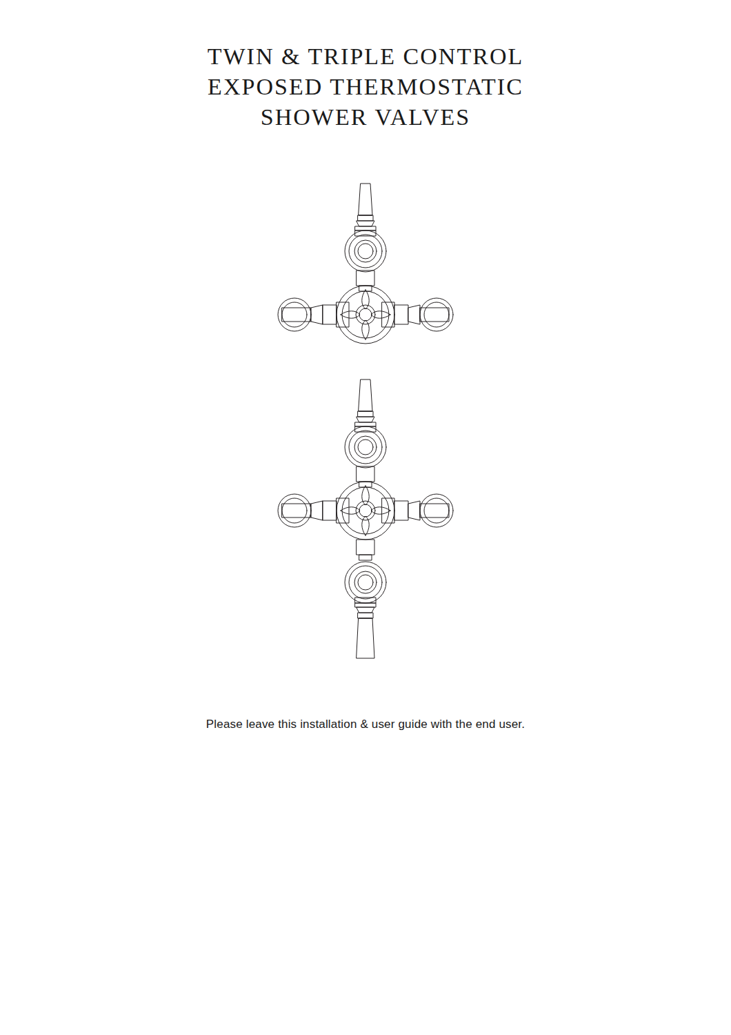Twin & Triple Control
Exposed Thermostatic
Shower Valves
Please leave this installation & user guide with the end user.